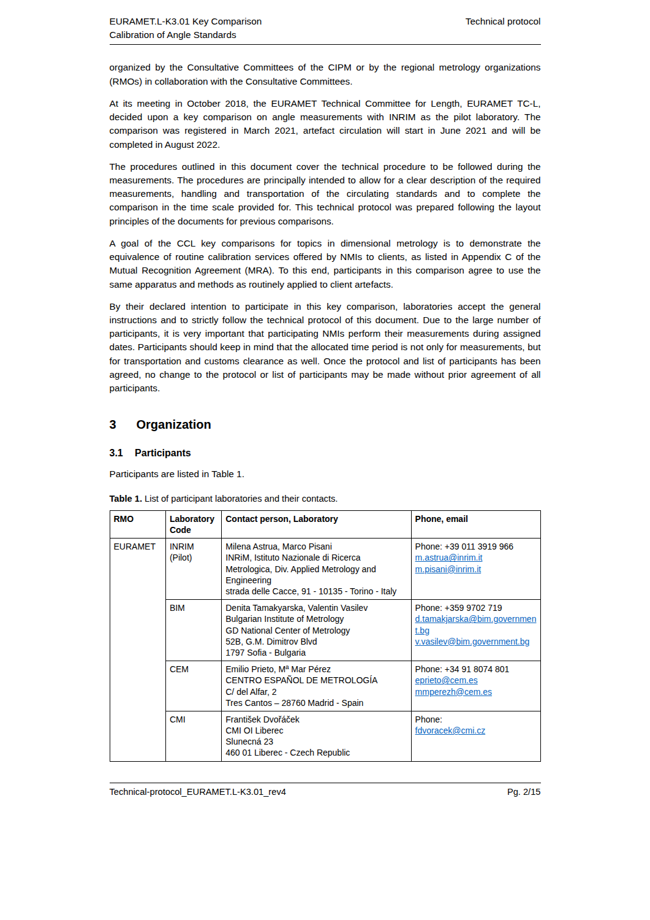| EURAMET.L-K3.01 Key Comparison Calibration of Angle Standards | Technical protocol |
organized by the Consultative Committees of the CIPM or by the regional metrology organizations (RMOs) in collaboration with the Consultative Committees.
At its meeting in October 2018, the EURAMET Technical Committee for Length, EURAMET TC-L, decided upon a key comparison on angle measurements with INRIM as the pilot laboratory. The comparison was registered in March 2021, artefact circulation will start in June 2021 and will be completed in August 2022.
The procedures outlined in this document cover the technical procedure to be followed during the measurements. The procedures are principally intended to allow for a clear description of the required measurements, handling and transportation of the circulating standards and to complete the comparison in the time scale provided for. This technical protocol was prepared following the layout principles of the documents for previous comparisons.
A goal of the CCL key comparisons for topics in dimensional metrology is to demonstrate the equivalence of routine calibration services offered by NMIs to clients, as listed in Appendix C of the Mutual Recognition Agreement (MRA). To this end, participants in this comparison agree to use the same apparatus and methods as routinely applied to client artefacts.
By their declared intention to participate in this key comparison, laboratories accept the general instructions and to strictly follow the technical protocol of this document. Due to the large number of participants, it is very important that participating NMIs perform their measurements during assigned dates. Participants should keep in mind that the allocated time period is not only for measurements, but for transportation and customs clearance as well. Once the protocol and list of participants has been agreed, no change to the protocol or list of participants may be made without prior agreement of all participants.
3 Organization
3.1 Participants
Participants are listed in Table 1.
Table 1. List of participant laboratories and their contacts.
| RMO | Laboratory Code | Contact person, Laboratory | Phone, email |
| --- | --- | --- | --- |
| EURAMET | INRIM (Pilot) | Milena Astrua, Marco Pisani INRiM, Istituto Nazionale di Ricerca Metrologica, Div. Applied Metrology and Engineering strada delle Cacce, 91 - 10135 - Torino - Italy | Phone: +39 011 3919 966 m.astrua@inrim.it m.pisani@inrim.it |
| BIM | Denita Tamakyarska, Valentin Vasilev Bulgarian Institute of Metrology GD National Center of Metrology 52B, G.M. Dimitrov Blvd 1797 Sofia - Bulgaria | Phone: +359 9702 719 d.tamakjarska@bim.government.bg v.vasilev@bim.government.bg |
| CEM | Emilio Prieto, Mª Mar Pérez CENTRO ESPAÑOL DE METROLOGÍA C/ del Alfar, 2 Tres Cantos – 28760 Madrid - Spain | Phone: +34 91 8074 801 eprieto@cem.es mmperezh@cem.es |
| CMI | František Dvořáček CMI OI Liberec Slunecná 23 460 01 Liberec - Czech Republic | Phone: fdvoracek@cmi.cz |
| Technical-protocol_EURAMET.L-K3.01_rev4 | Pg. 2/15 |